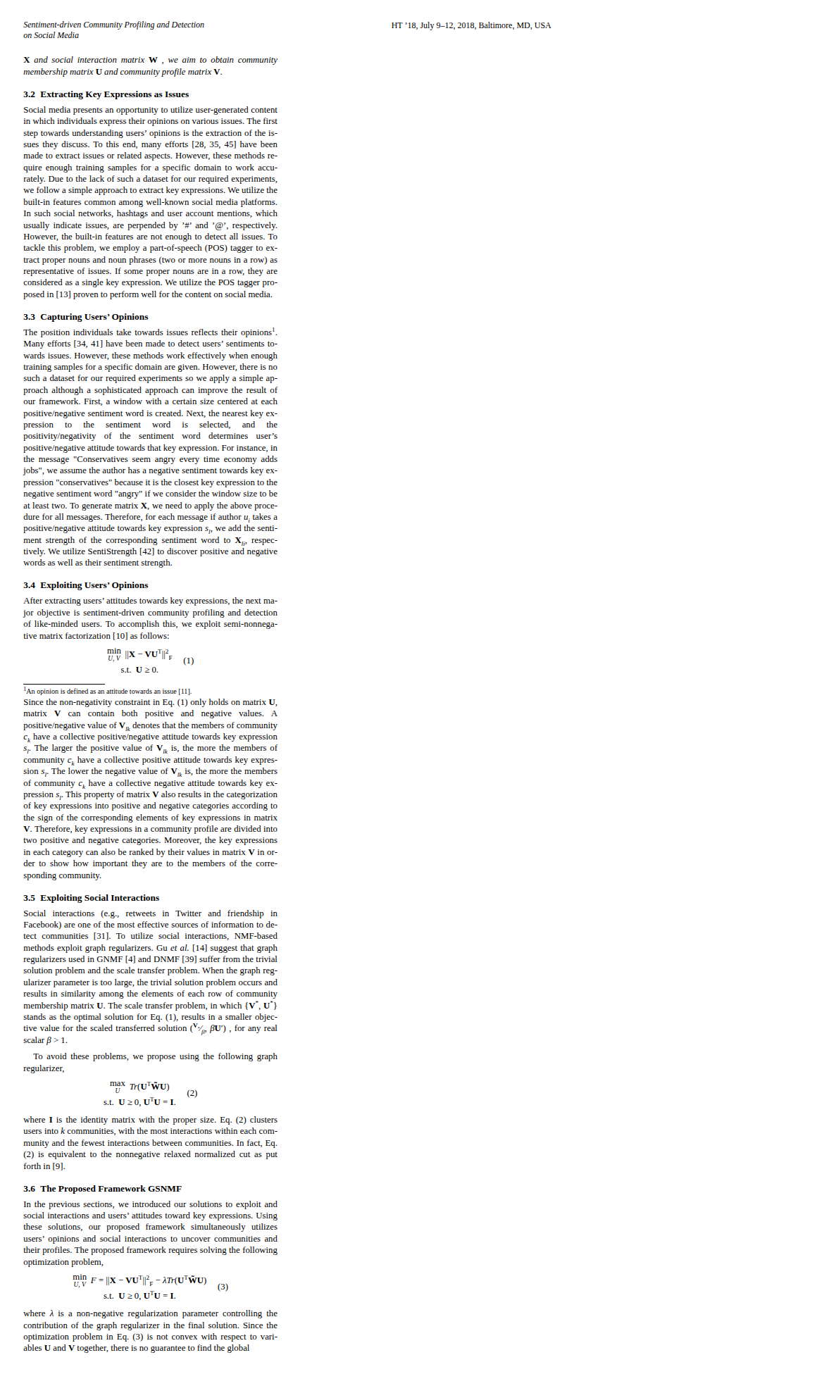Sentiment-driven Community Profiling and Detection
on Social Media
HT ’18, July 9–12, 2018, Baltimore, MD, USA
X and social interaction matrix W , we aim to obtain community membership matrix U and community profile matrix V.
3.2 Extracting Key Expressions as Issues
Social media presents an opportunity to utilize user-generated content in which individuals express their opinions on various issues. The first step towards understanding users’ opinions is the extraction of the issues they discuss. To this end, many efforts [28, 35, 45] have been made to extract issues or related aspects. However, these methods require enough training samples for a specific domain to work accurately. Due to the lack of such a dataset for our required experiments, we follow a simple approach to extract key expressions. We utilize the built-in features common among well-known social media platforms. In such social networks, hashtags and user account mentions, which usually indicate issues, are perpended by ’#’ and ’@’, respectively. However, the built-in features are not enough to detect all issues. To tackle this problem, we employ a part-of-speech (POS) tagger to extract proper nouns and noun phrases (two or more nouns in a row) as representative of issues. If some proper nouns are in a row, they are considered as a single key expression. We utilize the POS tagger proposed in [13] proven to perform well for the content on social media.
3.3 Capturing Users’ Opinions
The position individuals take towards issues reflects their opinions1. Many efforts [34, 41] have been made to detect users’ sentiments towards issues. However, these methods work effectively when enough training samples for a specific domain are given. However, there is no such a dataset for our required experiments so we apply a simple approach although a sophisticated approach can improve the result of our framework. First, a window with a certain size centered at each positive/negative sentiment word is created. Next, the nearest key expression to the sentiment word is selected, and the positivity/negativity of the sentiment word determines user’s positive/negative attitude towards that key expression. For instance, in the message "Conservatives seem angry every time economy adds jobs", we assume the author has a negative sentiment towards key expression "conservatives" because it is the closest key expression to the negative sentiment word "angry" if we consider the window size to be at least two. To generate matrix X, we need to apply the above procedure for all messages. Therefore, for each message if author ui takes a positive/negative attitude towards key expression sl, we add the sentiment strength of the corresponding sentiment word to Xli, respectively. We utilize SentiStrength [42] to discover positive and negative words as well as their sentiment strength.
3.4 Exploiting Users’ Opinions
After extracting users’ attitudes towards key expressions, the next major objective is sentiment-driven community profiling and detection of like-minded users. To accomplish this, we exploit semi-nonnegative matrix factorization [10] as follows:
min U, V ||X − VUT||2F
s.t. U ≥ 0.
(1)
1An opinion is defined as an attitude towards an issue [11].
Since the non-negativity constraint in Eq. (1) only holds on matrix U, matrix V can contain both positive and negative values. A positive/negative value of Vlk denotes that the members of community ck have a collective positive/negative attitude towards key expression sl. The larger the positive value of Vlk is, the more the members of community ck have a collective positive attitude towards key expression sl. The lower the negative value of Vlk is, the more the members of community ck have a collective negative attitude towards key expression sl. This property of matrix V also results in the categorization of key expressions into positive and negative categories according to the sign of the corresponding elements of key expressions in matrix V. Therefore, key expressions in a community profile are divided into two positive and negative categories. Moreover, the key expressions in each category can also be ranked by their values in matrix V in order to show how important they are to the members of the corresponding community.
3.5 Exploiting Social Interactions
Social interactions (e.g., retweets in Twitter and friendship in Facebook) are one of the most effective sources of information to detect communities [31]. To utilize social interactions, NMF-based methods exploit graph regularizers. Gu et al. [14] suggest that graph regularizers used in GNMF [4] and DNMF [39] suffer from the trivial solution problem and the scale transfer problem. When the graph regularizer parameter is too large, the trivial solution problem occurs and results in similarity among the elements of each row of community membership matrix U. The scale transfer problem, in which {V*, U*} stands as the optimal solution for Eq. (1), results in a smaller objective value for the scaled transferred solution (V*⁄β, βU′) , for any real scalar β > 1.
To avoid these problems, we propose using the following graph regularizer,
max U Tr(UTW̃U)
s.t. U ≥ 0, UTU = I.
(2)
where I is the identity matrix with the proper size. Eq. (2) clusters users into k communities, with the most interactions within each community and the fewest interactions between communities. In fact, Eq. (2) is equivalent to the nonnegative relaxed normalized cut as put forth in [9].
3.6 The Proposed Framework GSNMF
In the previous sections, we introduced our solutions to exploit and social interactions and users’ attitudes toward key expressions. Using these solutions, our proposed framework simultaneously utilizes users’ opinions and social interactions to uncover communities and their profiles. The proposed framework requires solving the following optimization problem,
min U, V F = ||X − VUT||2F − λTr(UTW̃U)
s.t. U ≥ 0, UTU = I.
(3)
where λ is a non-negative regularization parameter controlling the contribution of the graph regularizer in the final solution. Since the optimization problem in Eq. (3) is not convex with respect to variables U and V together, there is no guarantee to find the global